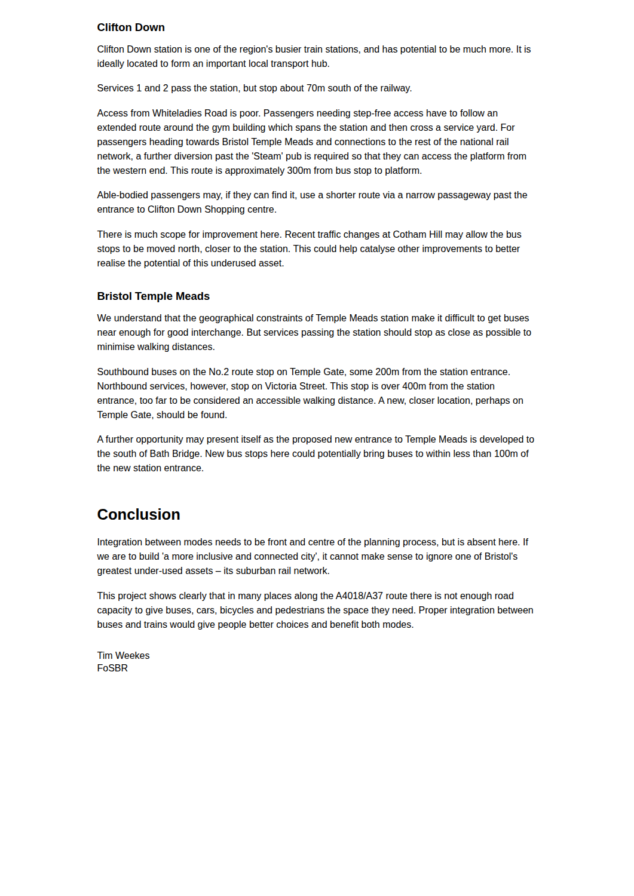Clifton Down
Clifton Down station is one of the region's busier train stations, and has potential to be much more. It is ideally located to form an important local transport hub.
Services 1 and 2 pass the station, but stop about 70m south of the railway.
Access from Whiteladies Road is poor. Passengers needing step-free access have to follow an extended route around the gym building which spans the station and then cross a service yard. For passengers heading towards Bristol Temple Meads and connections to the rest of the national rail network, a further diversion past the 'Steam' pub is required so that they can access the platform from the western end. This route is approximately 300m from bus stop to platform.
Able-bodied passengers may, if they can find it, use a shorter route via a narrow passageway past the entrance to Clifton Down Shopping centre.
There is much scope for improvement here. Recent traffic changes at Cotham Hill may allow the bus stops to be moved north, closer to the station. This could help catalyse other improvements to better realise the potential of this underused asset.
Bristol Temple Meads
We understand that the geographical constraints of Temple Meads station make it difficult to get buses near enough for good interchange. But services passing the station should stop as close as possible to minimise walking distances.
Southbound buses on the No.2 route stop on Temple Gate, some 200m from the station entrance. Northbound services, however, stop on Victoria Street. This stop is over 400m from the station entrance, too far to be considered an accessible walking distance. A new, closer location, perhaps on Temple Gate, should be found.
A further opportunity may present itself as the proposed new entrance to Temple Meads is developed to the south of Bath Bridge. New bus stops here could potentially bring buses to within less than 100m of the new station entrance.
Conclusion
Integration between modes needs to be front and centre of the planning process, but is absent here. If we are to build 'a more inclusive and connected city', it cannot make sense to ignore one of Bristol's greatest under-used assets – its suburban rail network.
This project shows clearly that in many places along the A4018/A37 route there is not enough road capacity to give buses, cars, bicycles and pedestrians the space they need. Proper integration between buses and trains would give people better choices and benefit both modes.
Tim Weekes
FoSBR